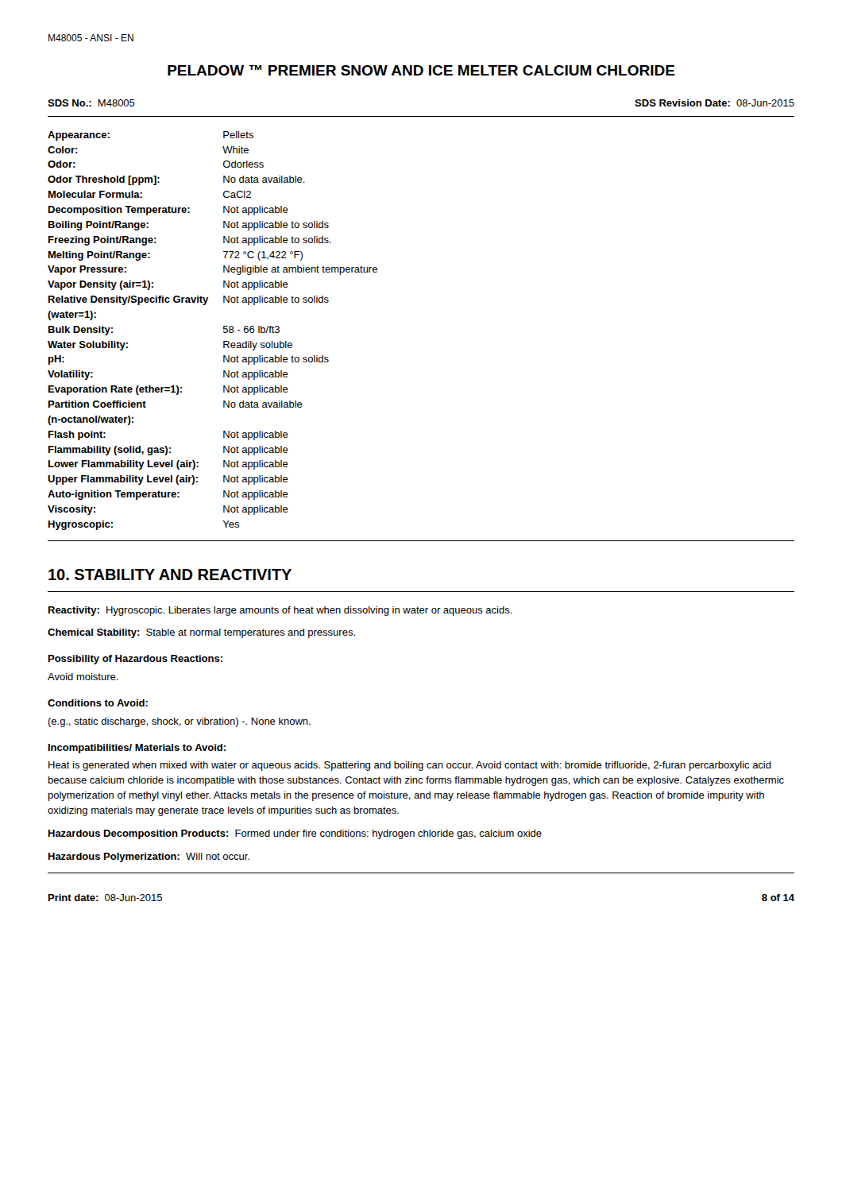M48005 - ANSI - EN
PELADOW ™ PREMIER SNOW AND ICE MELTER CALCIUM CHLORIDE
SDS No.: M48005
SDS Revision Date: 08-Jun-2015
| Appearance: | Pellets |
| Color: | White |
| Odor: | Odorless |
| Odor Threshold [ppm]: | No data available. |
| Molecular Formula: | CaCl2 |
| Decomposition Temperature: | Not applicable |
| Boiling Point/Range: | Not applicable to solids |
| Freezing Point/Range: | Not applicable to solids. |
| Melting Point/Range: | 772 °C (1,422 °F) |
| Vapor Pressure: | Negligible at ambient temperature |
| Vapor Density (air=1): | Not applicable |
| Relative Density/Specific Gravity (water=1): | Not applicable to solids |
| Bulk Density: | 58 - 66 lb/ft3 |
| Water Solubility: | Readily soluble |
| pH: | Not applicable to solids |
| Volatility: | Not applicable |
| Evaporation Rate (ether=1): | Not applicable |
| Partition Coefficient (n-octanol/water): | No data available |
| Flash point: | Not applicable |
| Flammability (solid, gas): | Not applicable |
| Lower Flammability Level (air): | Not applicable |
| Upper Flammability Level (air): | Not applicable |
| Auto-ignition Temperature: | Not applicable |
| Viscosity: | Not applicable |
| Hygroscopic: | Yes |
10. STABILITY AND REACTIVITY
Reactivity: Hygroscopic. Liberates large amounts of heat when dissolving in water or aqueous acids.
Chemical Stability: Stable at normal temperatures and pressures.
Possibility of Hazardous Reactions:
Avoid moisture.
Conditions to Avoid:
(e.g., static discharge, shock, or vibration) -. None known.
Incompatibilities/ Materials to Avoid:
Heat is generated when mixed with water or aqueous acids. Spattering and boiling can occur. Avoid contact with: bromide trifluoride, 2-furan percarboxylic acid because calcium chloride is incompatible with those substances. Contact with zinc forms flammable hydrogen gas, which can be explosive. Catalyzes exothermic polymerization of methyl vinyl ether. Attacks metals in the presence of moisture, and may release flammable hydrogen gas. Reaction of bromide impurity with oxidizing materials may generate trace levels of impurities such as bromates.
Hazardous Decomposition Products: Formed under fire conditions: hydrogen chloride gas, calcium oxide
Hazardous Polymerization: Will not occur.
Print date: 08-Jun-2015
8 of 14